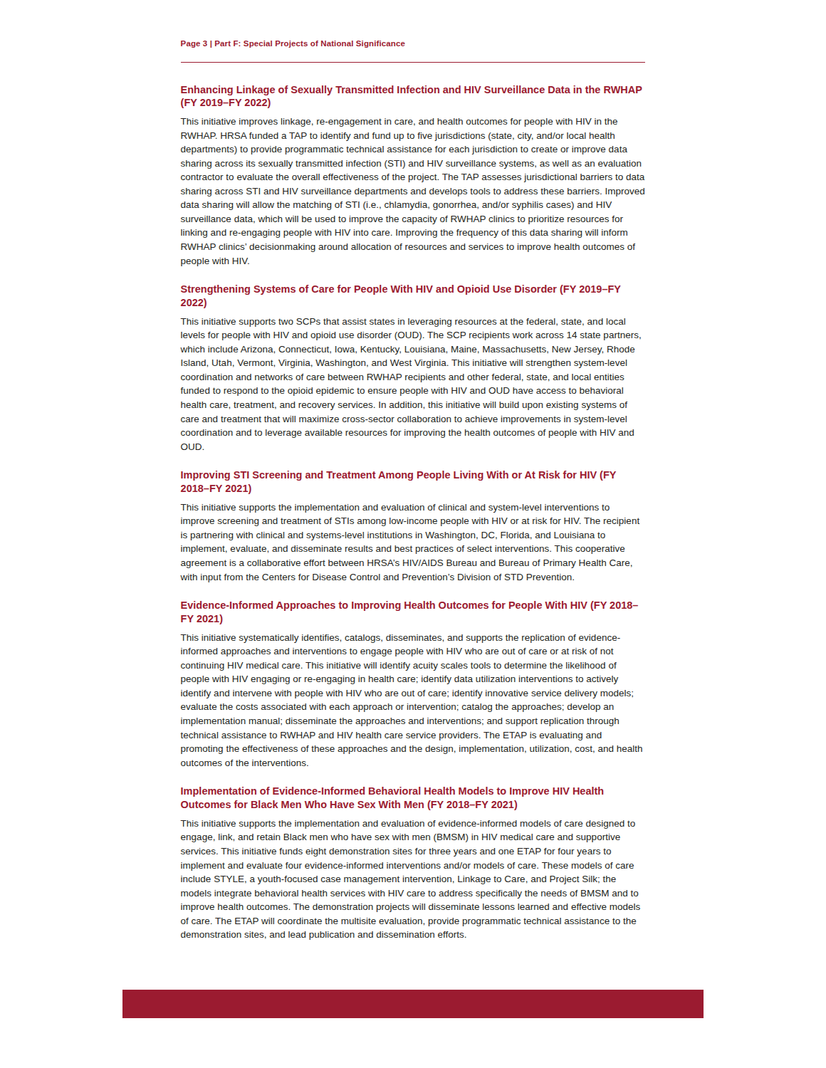Page 3 | Part F: Special Projects of National Significance
Enhancing Linkage of Sexually Transmitted Infection and HIV Surveillance Data in the RWHAP (FY 2019–FY 2022)
This initiative improves linkage, re-engagement in care, and health outcomes for people with HIV in the RWHAP. HRSA funded a TAP to identify and fund up to five jurisdictions (state, city, and/or local health departments) to provide programmatic technical assistance for each jurisdiction to create or improve data sharing across its sexually transmitted infection (STI) and HIV surveillance systems, as well as an evaluation contractor to evaluate the overall effectiveness of the project. The TAP assesses jurisdictional barriers to data sharing across STI and HIV surveillance departments and develops tools to address these barriers. Improved data sharing will allow the matching of STI (i.e., chlamydia, gonorrhea, and/or syphilis cases) and HIV surveillance data, which will be used to improve the capacity of RWHAP clinics to prioritize resources for linking and re-engaging people with HIV into care. Improving the frequency of this data sharing will inform RWHAP clinics’ decisionmaking around allocation of resources and services to improve health outcomes of people with HIV.
Strengthening Systems of Care for People With HIV and Opioid Use Disorder (FY 2019–FY 2022)
This initiative supports two SCPs that assist states in leveraging resources at the federal, state, and local levels for people with HIV and opioid use disorder (OUD). The SCP recipients work across 14 state partners, which include Arizona, Connecticut, Iowa, Kentucky, Louisiana, Maine, Massachusetts, New Jersey, Rhode Island, Utah, Vermont, Virginia, Washington, and West Virginia. This initiative will strengthen system-level coordination and networks of care between RWHAP recipients and other federal, state, and local entities funded to respond to the opioid epidemic to ensure people with HIV and OUD have access to behavioral health care, treatment, and recovery services. In addition, this initiative will build upon existing systems of care and treatment that will maximize cross-sector collaboration to achieve improvements in system-level coordination and to leverage available resources for improving the health outcomes of people with HIV and OUD.
Improving STI Screening and Treatment Among People Living With or At Risk for HIV (FY 2018–FY 2021)
This initiative supports the implementation and evaluation of clinical and system-level interventions to improve screening and treatment of STIs among low-income people with HIV or at risk for HIV. The recipient is partnering with clinical and systems-level institutions in Washington, DC, Florida, and Louisiana to implement, evaluate, and disseminate results and best practices of select interventions. This cooperative agreement is a collaborative effort between HRSA’s HIV/AIDS Bureau and Bureau of Primary Health Care, with input from the Centers for Disease Control and Prevention’s Division of STD Prevention.
Evidence-Informed Approaches to Improving Health Outcomes for People With HIV (FY 2018–FY 2021)
This initiative systematically identifies, catalogs, disseminates, and supports the replication of evidence-informed approaches and interventions to engage people with HIV who are out of care or at risk of not continuing HIV medical care. This initiative will identify acuity scales tools to determine the likelihood of people with HIV engaging or re-engaging in health care; identify data utilization interventions to actively identify and intervene with people with HIV who are out of care; identify innovative service delivery models; evaluate the costs associated with each approach or intervention; catalog the approaches; develop an implementation manual; disseminate the approaches and interventions; and support replication through technical assistance to RWHAP and HIV health care service providers. The ETAP is evaluating and promoting the effectiveness of these approaches and the design, implementation, utilization, cost, and health outcomes of the interventions.
Implementation of Evidence-Informed Behavioral Health Models to Improve HIV Health Outcomes for Black Men Who Have Sex With Men (FY 2018–FY 2021)
This initiative supports the implementation and evaluation of evidence-informed models of care designed to engage, link, and retain Black men who have sex with men (BMSM) in HIV medical care and supportive services. This initiative funds eight demonstration sites for three years and one ETAP for four years to implement and evaluate four evidence-informed interventions and/or models of care. These models of care include STYLE, a youth-focused case management intervention, Linkage to Care, and Project Silk; the models integrate behavioral health services with HIV care to address specifically the needs of BMSM and to improve health outcomes. The demonstration projects will disseminate lessons learned and effective models of care. The ETAP will coordinate the multisite evaluation, provide programmatic technical assistance to the demonstration sites, and lead publication and dissemination efforts.